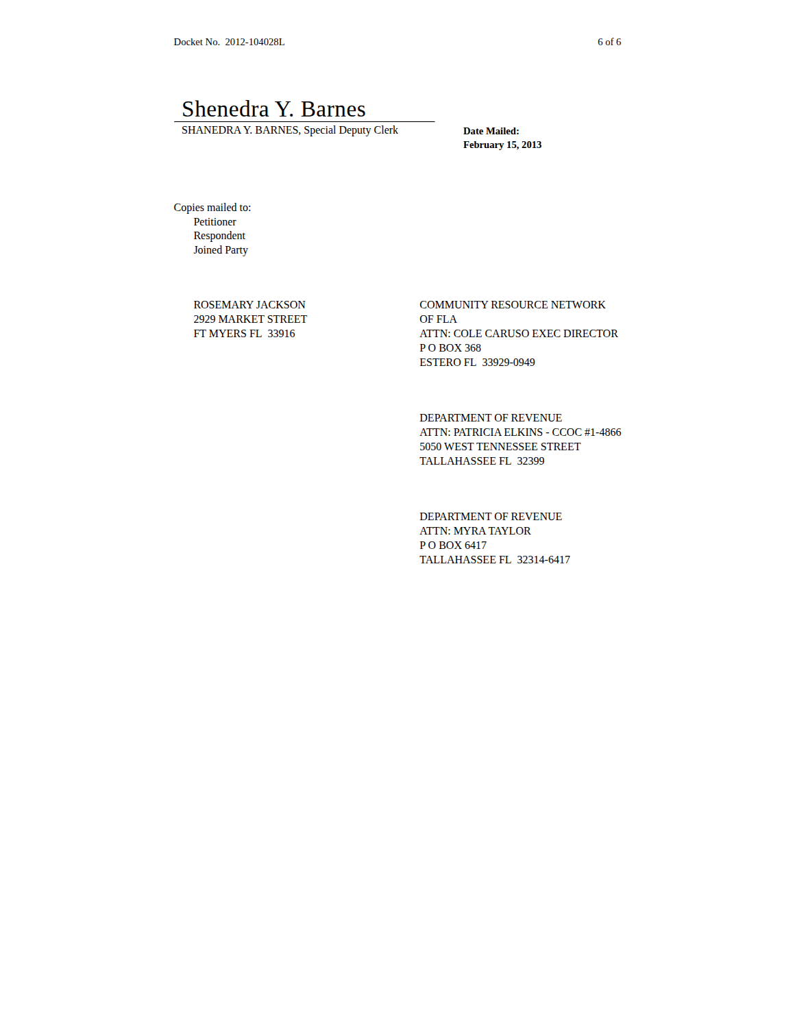Docket No. 2012-104028L
6 of 6
Shenedra Y. Barnes
SHANEDRA Y. BARNES, Special Deputy Clerk
Date Mailed:
February 15, 2013
Copies mailed to:
Petitioner
Respondent
Joined Party
| ROSEMARY JACKSON 2929 MARKET STREET FT MYERS FL 33916 | COMMUNITY RESOURCE NETWORK OF FLA ATTN: COLE CARUSO EXEC DIRECTOR P O BOX 368 ESTERO FL 33929-0949 |
| | DEPARTMENT OF REVENUE ATTN: PATRICIA ELKINS - CCOC #1-4866 5050 WEST TENNESSEE STREET TALLAHASSEE FL 32399 |
| | DEPARTMENT OF REVENUE ATTN: MYRA TAYLOR P O BOX 6417 TALLAHASSEE FL 32314-6417 |